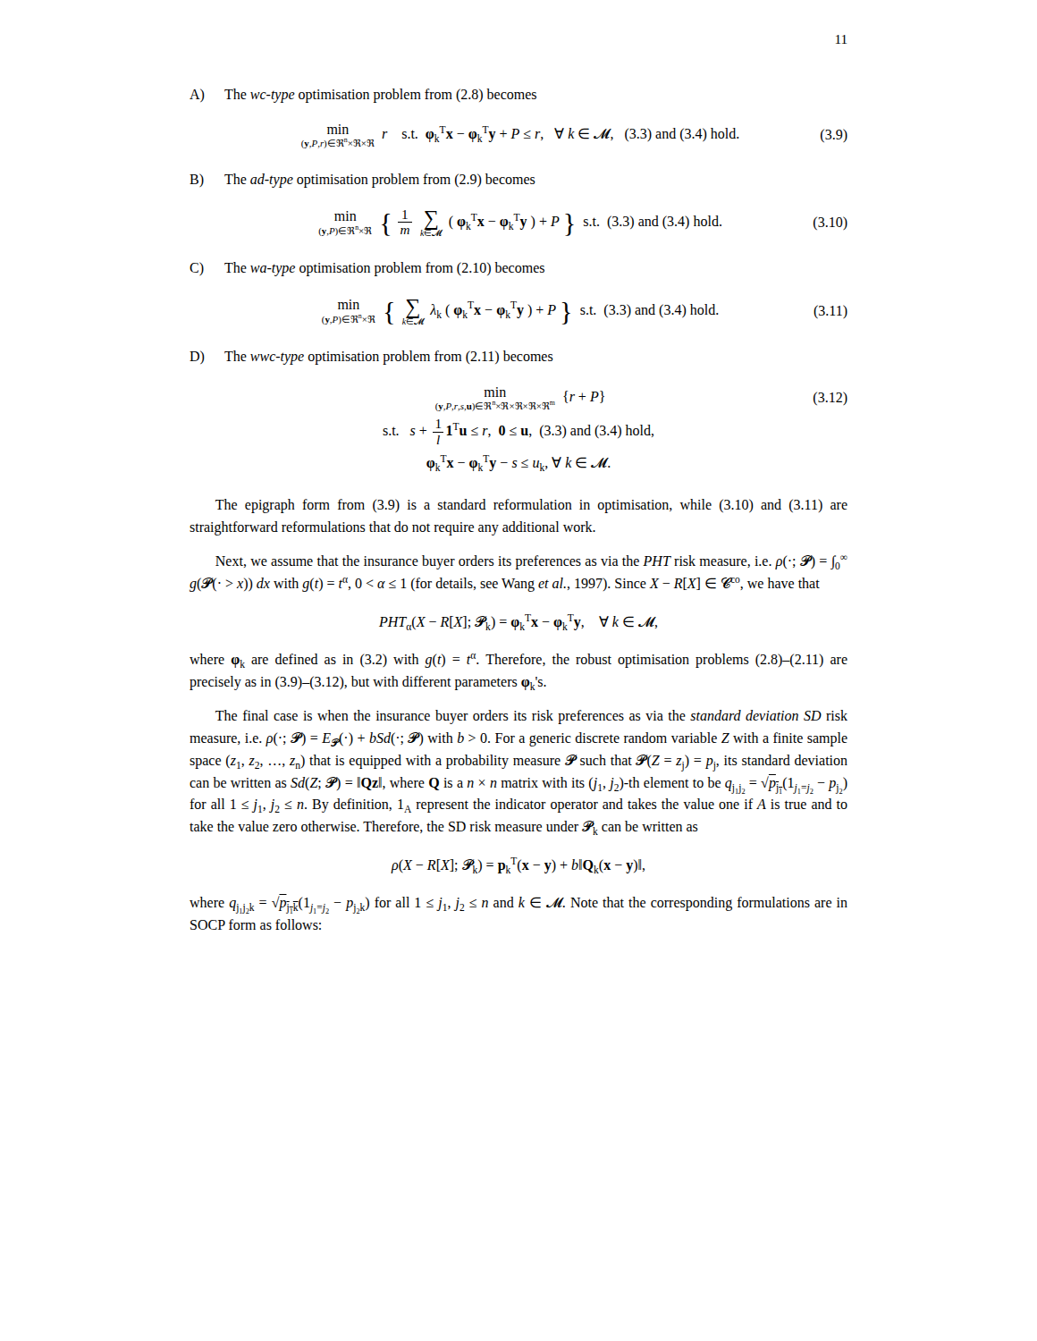11
A) The wc-type optimisation problem from (2.8) becomes
min(y,P,r)∈ℜn×ℜ×ℜ r s.t. φkTx − φkTy + P ≤ r, ∀ k ∈ 𝓜, (3.3) and (3.4) hold. (3.9)
B) The ad-type optimisation problem from (2.9) becomes
min(y,P)∈ℜn×ℜ { 1 m ∑k∈𝓜 ( φkTx − φkTy ) + P } s.t. (3.3) and (3.4) hold. (3.10)
C) The wa-type optimisation problem from (2.10) becomes
min(y,P)∈ℜn×ℜ { ∑k∈𝓜 λk ( φkTx − φkTy ) + P } s.t. (3.3) and (3.4) hold. (3.11)
D) The wwc-type optimisation problem from (2.11) becomes
min(y,P,r,s,u)∈ℜn×ℜ×ℜ×ℜ×ℜm {r + P} (3.12) s.t. s + 1 l 1Tu ≤ r, 0 ≤ u, (3.3) and (3.4) hold, φkTx − φkTy − s ≤ uk, ∀ k ∈ 𝓜.
The epigraph form from (3.9) is a standard reformulation in optimisation, while (3.10) and (3.11) are straightforward reformulations that do not require any additional work.
Next, we assume that the insurance buyer orders its preferences as via the PHT risk measure, i.e. ρ(·; 𝓟) = ∫0∞ g(𝓟(· > x)) dx with g(t) = tα, 0 < α ≤ 1 (for details, see Wang et al., 1997). Since X − R[X] ∈ 𝓒co, we have that
PHTα(X − R[X]; 𝓟k) = φkTx − φkTy, ∀ k ∈ 𝓜,
where φk are defined as in (3.2) with g(t) = tα. Therefore, the robust optimisation problems (2.8)–(2.11) are precisely as in (3.9)–(3.12), but with different parameters φk's.
The final case is when the insurance buyer orders its risk preferences as via the standard deviation SD risk measure, i.e. ρ(·; 𝓟) = E𝓟(·) + bSd(·; 𝓟) with b > 0. For a generic discrete random variable Z with a finite sample space (z1, z2, …, zn) that is equipped with a probability measure 𝓟 such that 𝓟(Z = zj) = pj, its standard deviation can be written as Sd(Z; 𝓟) = ‖Qz‖, where Q is a n × n matrix with its (j1, j2)-th element to be qj1j2 = √pj1(1j1=j2 − pj2) for all 1 ≤ j1, j2 ≤ n. By definition, 1A represent the indicator operator and takes the value one if A is true and to take the value zero otherwise. Therefore, the SD risk measure under 𝓟k can be written as
ρ(X − R[X]; 𝓟k) = pkT(x − y) + b‖Qk(x − y)‖,
where qj1j2k = √pj1k(1j1=j2 − pj2k) for all 1 ≤ j1, j2 ≤ n and k ∈ 𝓜. Note that the corresponding formulations are in SOCP form as follows: